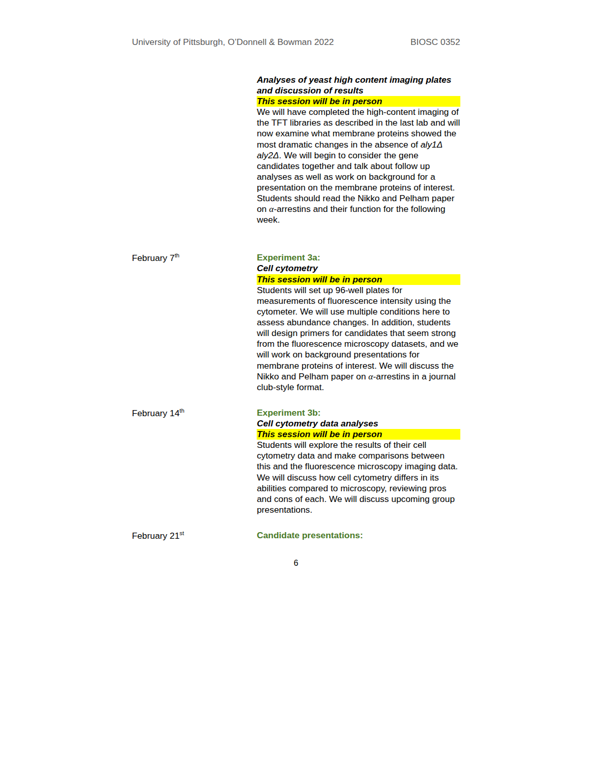University of Pittsburgh, O’Donnell & Bowman 2022 BIOSC 0352
Analyses of yeast high content imaging plates and discussion of results
This session will be in person
We will have completed the high-content imaging of the TFT libraries as described in the last lab and will now examine what membrane proteins showed the most dramatic changes in the absence of aly1Δ aly2Δ. We will begin to consider the gene candidates together and talk about follow up analyses as well as work on background for a presentation on the membrane proteins of interest. Students should read the Nikko and Pelham paper on α-arrestins and their function for the following week.
February 7th
Experiment 3a:
Cell cytometry
This session will be in person
Students will set up 96-well plates for measurements of fluorescence intensity using the cytometer. We will use multiple conditions here to assess abundance changes. In addition, students will design primers for candidates that seem strong from the fluorescence microscopy datasets, and we will work on background presentations for membrane proteins of interest. We will discuss the Nikko and Pelham paper on α-arrestins in a journal club-style format.
February 14th
Experiment 3b:
Cell cytometry data analyses
This session will be in person
Students will explore the results of their cell cytometry data and make comparisons between this and the fluorescence microscopy imaging data. We will discuss how cell cytometry differs in its abilities compared to microscopy, reviewing pros and cons of each. We will discuss upcoming group presentations.
February 21st
Candidate presentations:
6